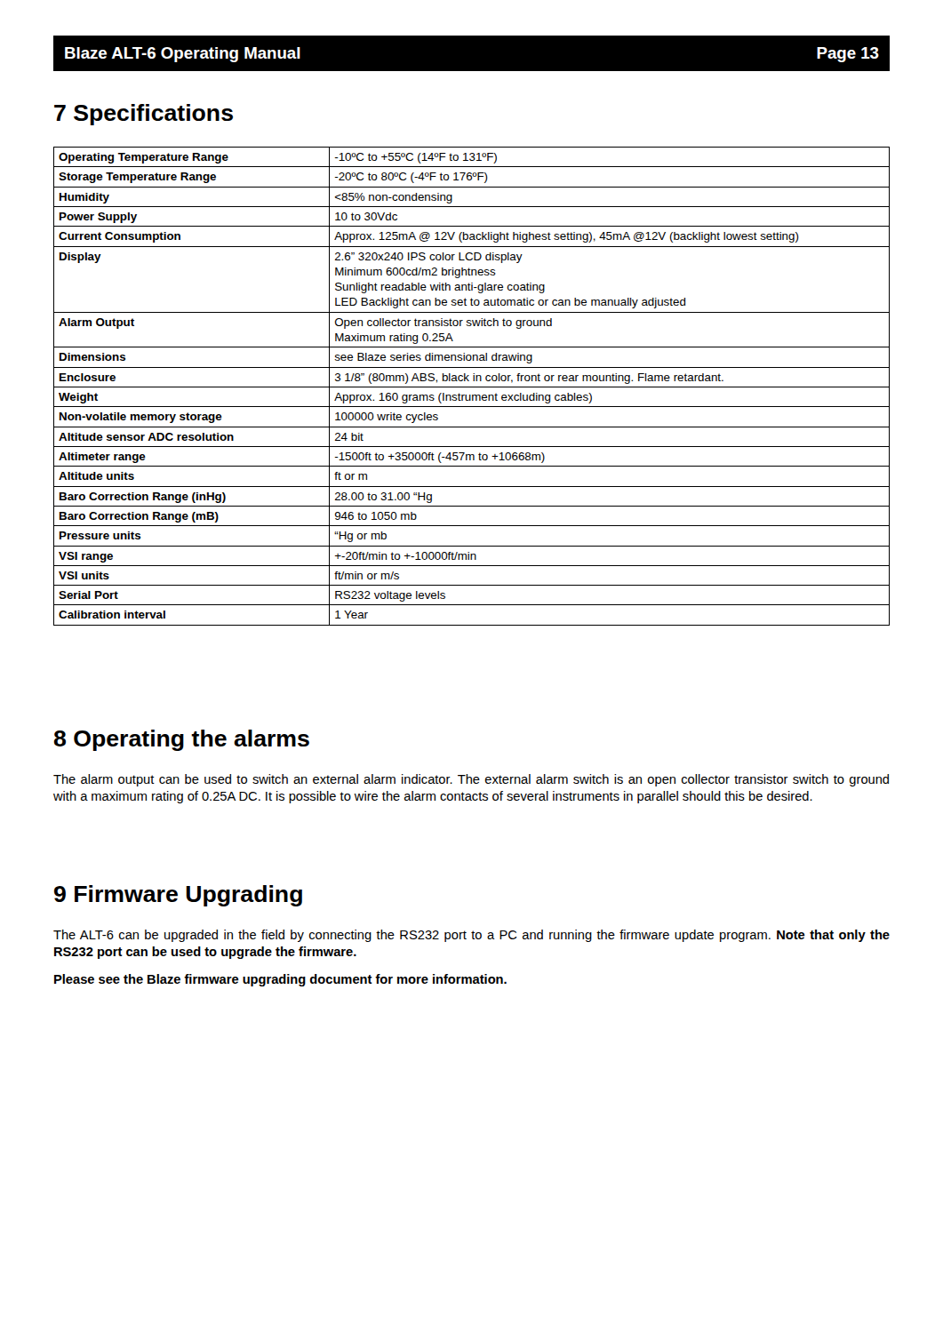Blaze ALT-6 Operating Manual Page 13
7 Specifications
| Operating Temperature Range | -10ºC to +55ºC (14ºF to 131ºF) |
| Storage Temperature Range | -20ºC to 80ºC (-4ºF to 176ºF) |
| Humidity | <85% non-condensing |
| Power Supply | 10 to 30Vdc |
| Current Consumption | Approx. 125mA @ 12V (backlight highest setting), 45mA @12V (backlight lowest setting) |
| Display | 2.6” 320x240 IPS color LCD display Minimum 600cd/m2 brightness Sunlight readable with anti-glare coating LED Backlight can be set to automatic or can be manually adjusted |
| Alarm Output | Open collector transistor switch to ground Maximum rating 0.25A |
| Dimensions | see Blaze series dimensional drawing |
| Enclosure | 3 1/8” (80mm) ABS, black in color, front or rear mounting. Flame retardant. |
| Weight | Approx. 160 grams (Instrument excluding cables) |
| Non-volatile memory storage | 100000 write cycles |
| Altitude sensor ADC resolution | 24 bit |
| Altimeter range | -1500ft to +35000ft (-457m to +10668m) |
| Altitude units | ft or m |
| Baro Correction Range (inHg) | 28.00 to 31.00 “Hg |
| Baro Correction Range (mB) | 946 to 1050 mb |
| Pressure units | “Hg or mb |
| VSI range | +-20ft/min to +-10000ft/min |
| VSI units | ft/min or m/s |
| Serial Port | RS232 voltage levels |
| Calibration interval | 1 Year |
8 Operating the alarms
The alarm output can be used to switch an external alarm indicator. The external alarm switch is an open collector transistor switch to ground with a maximum rating of 0.25A DC. It is possible to wire the alarm contacts of several instruments in parallel should this be desired.
9 Firmware Upgrading
The ALT-6 can be upgraded in the field by connecting the RS232 port to a PC and running the firmware update program. Note that only the RS232 port can be used to upgrade the firmware.
Please see the Blaze firmware upgrading document for more information.